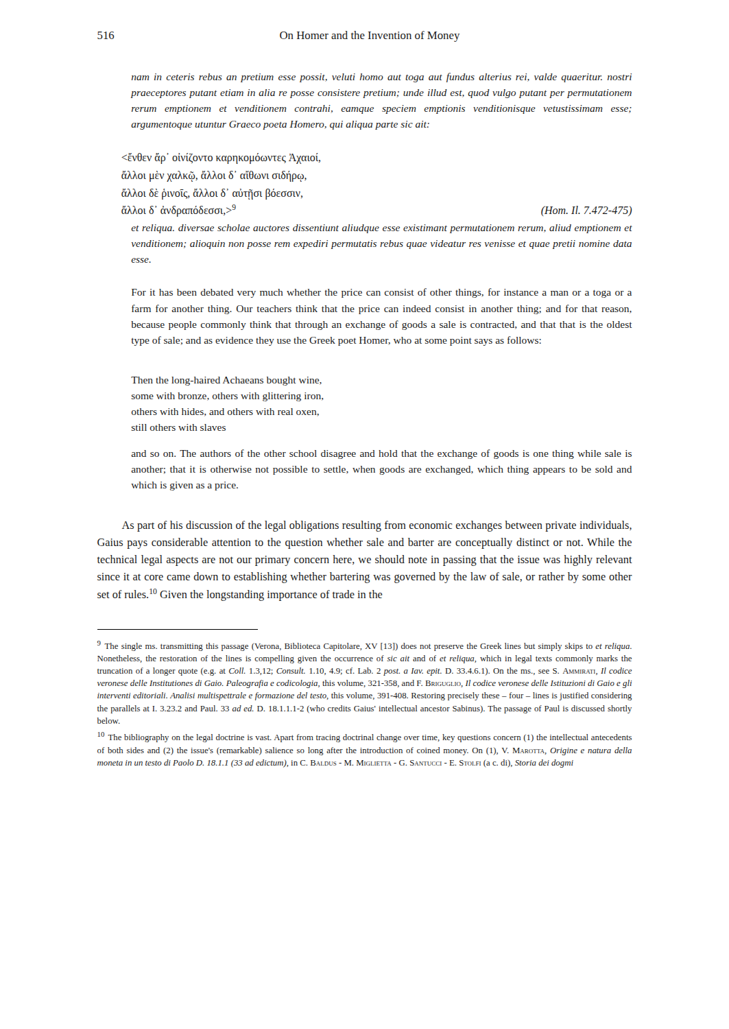516 On Homer and the Invention of Money
nam in ceteris rebus an pretium esse possit, veluti homo aut toga aut fundus alterius rei, valde quaeritur. nostri praeceptores putant etiam in alia re posse consistere pretium; unde illud est, quod vulgo putant per permutationem rerum emptionem et venditionem contrahi, eamque speciem emptionis venditionisque vetustissimam esse; argumentoque utuntur Graeco poeta Homero, qui aliqua parte sic ait:
<ἔνθεν ἄρ᾽ οἰνίζοντο καρηκομόωντες Ἀχαιοί,
ἄλλοι μὲν χαλκῷ, ἄλλοι δ᾽ αἴθωνι σιδήρῳ,
ἄλλοι δὲ ῥινοῖς, ἄλλοι δ᾽ αὐτῇσι βόεσσιν,
ἄλλοι δ᾽ ἀνδραπόδεσσι,>9 (Hom. Il. 7.472-475)
et reliqua. diversae scholae auctores dissentiunt aliudque esse existimant permutationem rerum, aliud emptionem et venditionem; alioquin non posse rem expediri permutatis rebus quae videatur res venisse et quae pretii nomine data esse.
For it has been debated very much whether the price can consist of other things, for instance a man or a toga or a farm for another thing. Our teachers think that the price can indeed consist in another thing; and for that reason, because people commonly think that through an exchange of goods a sale is contracted, and that that is the oldest type of sale; and as evidence they use the Greek poet Homer, who at some point says as follows:
Then the long-haired Achaeans bought wine,
some with bronze, others with glittering iron,
others with hides, and others with real oxen,
still others with slaves
and so on. The authors of the other school disagree and hold that the exchange of goods is one thing while sale is another; that it is otherwise not possible to settle, when goods are exchanged, which thing appears to be sold and which is given as a price.
As part of his discussion of the legal obligations resulting from economic exchanges between private individuals, Gaius pays considerable attention to the question whether sale and barter are conceptually distinct or not. While the technical legal aspects are not our primary concern here, we should note in passing that the issue was highly relevant since it at core came down to establishing whether bartering was governed by the law of sale, or rather by some other set of rules.10 Given the longstanding importance of trade in the
9 The single ms. transmitting this passage (Verona, Biblioteca Capitolare, XV [13]) does not preserve the Greek lines but simply skips to et reliqua. Nonetheless, the restoration of the lines is compelling given the occurrence of sic ait and of et reliqua, which in legal texts commonly marks the truncation of a longer quote (e.g. at Coll. 1.3,12; Consult. 1.10, 4.9; cf. Lab. 2 post. a Iav. epit. D. 33.4.6.1). On the ms., see S. Ammirati, Il codice veronese delle Institutiones di Gaio. Paleografia e codicologia, this volume, 321-358, and F. Briguglio, Il codice veronese delle Istituzioni di Gaio e gli interventi editoriali. Analisi multispettrale e formazione del testo, this volume, 391-408. Restoring precisely these – four – lines is justified considering the parallels at I. 3.23.2 and Paul. 33 ad ed. D. 18.1.1.1-2 (who credits Gaius' intellectual ancestor Sabinus). The passage of Paul is discussed shortly below.
10 The bibliography on the legal doctrine is vast. Apart from tracing doctrinal change over time, key questions concern (1) the intellectual antecedents of both sides and (2) the issue's (remarkable) salience so long after the introduction of coined money. On (1), V. Marotta, Origine e natura della moneta in un testo di Paolo D. 18.1.1 (33 ad edictum), in C. Baldus - M. Miglietta - G. Santucci - E. Stolfi (a c. di), Storia dei dogmi